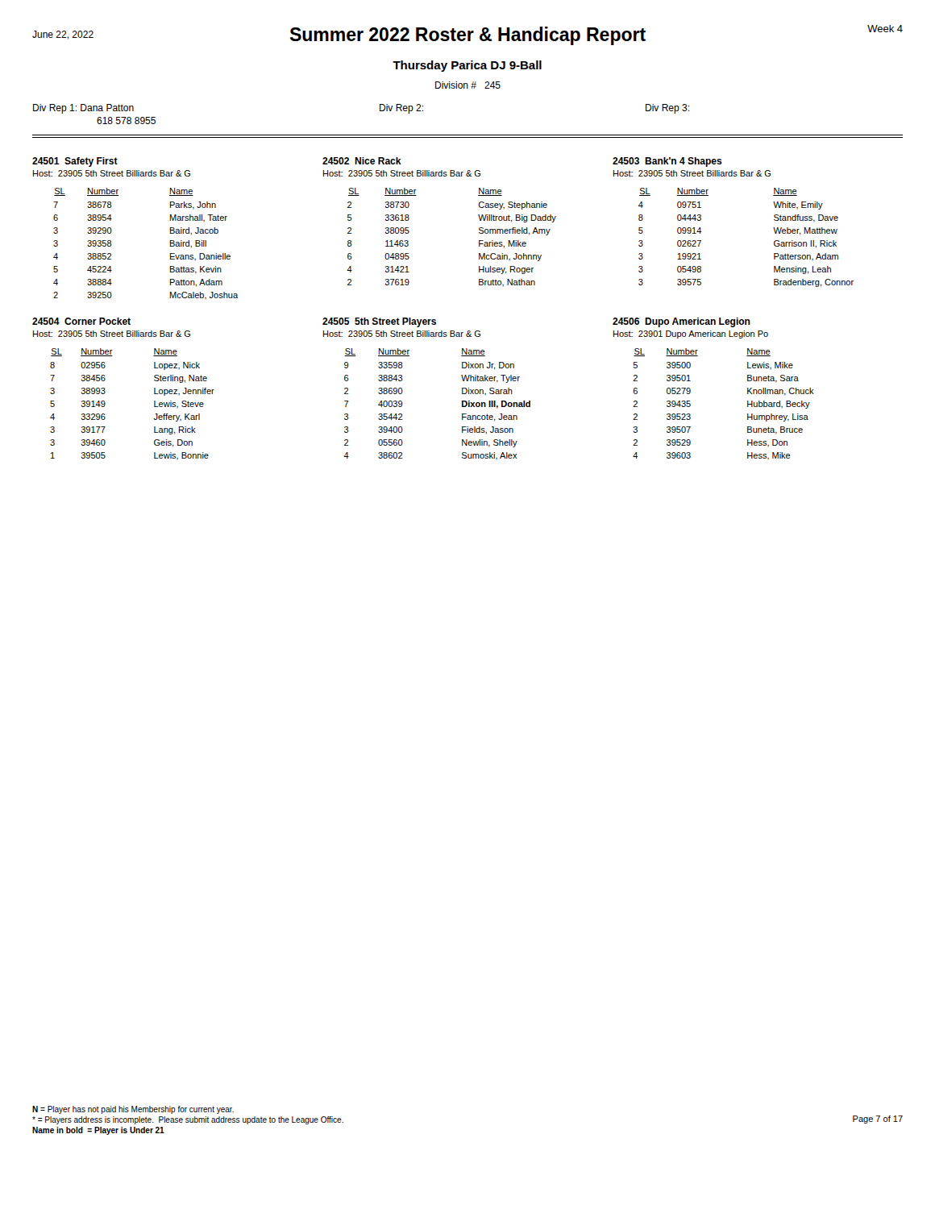June 22, 2022
Week 4
Summer 2022 Roster & Handicap Report
Thursday Parica DJ 9-Ball
Division # 245
Div Rep 1: Dana Patton
618 578 8955
Div Rep 2:
Div Rep 3:
| 24501 Safety First Host: 23905 5th Street Billiards Bar & G / SL / Number / Name / / --- / --- / --- / / 7 / 38678 / Parks, John / / 6 / 38954 / Marshall, Tater / / 3 / 39290 / Baird, Jacob / / 3 / 39358 / Baird, Bill / / 4 / 38852 / Evans, Danielle / / 5 / 45224 / Battas, Kevin / / 4 / 38884 / Patton, Adam / / 2 / 39250 / McCaleb, Joshua / | 24502 Nice Rack Host: 23905 5th Street Billiards Bar & G / SL / Number / Name / / --- / --- / --- / / 2 / 38730 / Casey, Stephanie / / 5 / 33618 / Willtrout, Big Daddy / / 2 / 38095 / Sommerfield, Amy / / 8 / 11463 / Faries, Mike / / 6 / 04895 / McCain, Johnny / / 4 / 31421 / Hulsey, Roger / / 2 / 37619 / Brutto, Nathan / | 24503 Bank'n 4 Shapes Host: 23905 5th Street Billiards Bar & G / SL / Number / Name / / --- / --- / --- / / 4 / 09751 / White, Emily / / 8 / 04443 / Standfuss, Dave / / 5 / 09914 / Weber, Matthew / / 3 / 02627 / Garrison II, Rick / / 3 / 19921 / Patterson, Adam / / 3 / 05498 / Mensing, Leah / / 3 / 39575 / Bradenberg, Connor / |
| 24504 Corner Pocket Host: 23905 5th Street Billiards Bar & G / SL / Number / Name / / --- / --- / --- / / 8 / 02956 / Lopez, Nick / / 7 / 38456 / Sterling, Nate / / 3 / 38993 / Lopez, Jennifer / / 5 / 39149 / Lewis, Steve / / 4 / 33296 / Jeffery, Karl / / 3 / 39177 / Lang, Rick / / 3 / 39460 / Geis, Don / / 1 / 39505 / Lewis, Bonnie / | 24505 5th Street Players Host: 23905 5th Street Billiards Bar & G / SL / Number / Name / / --- / --- / --- / / 9 / 33598 / Dixon Jr, Don / / 6 / 38843 / Whitaker, Tyler / / 2 / 38690 / Dixon, Sarah / / 7 / 40039 / Dixon III, Donald / / 3 / 35442 / Fancote, Jean / / 3 / 39400 / Fields, Jason / / 2 / 05560 / Newlin, Shelly / / 4 / 38602 / Sumoski, Alex / | 24506 Dupo American Legion Host: 23901 Dupo American Legion Po / SL / Number / Name / / --- / --- / --- / / 5 / 39500 / Lewis, Mike / / 2 / 39501 / Buneta, Sara / / 6 / 05279 / Knollman, Chuck / / 2 / 39435 / Hubbard, Becky / / 2 / 39523 / Humphrey, Lisa / / 3 / 39507 / Buneta, Bruce / / 2 / 39529 / Hess, Don / / 4 / 39603 / Hess, Mike / |
N = Player has not paid his Membership for current year.
* = Players address is incomplete. Please submit address update to the League Office.
Name in bold = Player is Under 21
Page 7 of 17